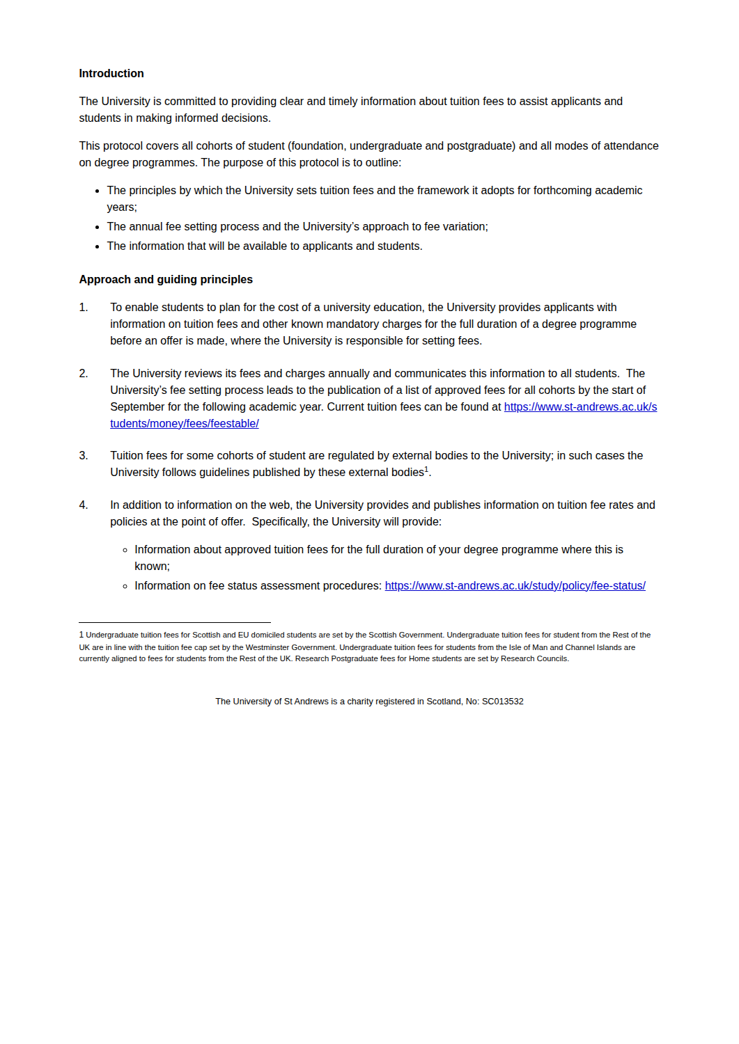Introduction
The University is committed to providing clear and timely information about tuition fees to assist applicants and students in making informed decisions.
This protocol covers all cohorts of student (foundation, undergraduate and postgraduate) and all modes of attendance on degree programmes. The purpose of this protocol is to outline:
The principles by which the University sets tuition fees and the framework it adopts for forthcoming academic years;
The annual fee setting process and the University’s approach to fee variation;
The information that will be available to applicants and students.
Approach and guiding principles
To enable students to plan for the cost of a university education, the University provides applicants with information on tuition fees and other known mandatory charges for the full duration of a degree programme before an offer is made, where the University is responsible for setting fees.
The University reviews its fees and charges annually and communicates this information to all students. The University’s fee setting process leads to the publication of a list of approved fees for all cohorts by the start of September for the following academic year. Current tuition fees can be found at https://www.st-andrews.ac.uk/students/money/fees/feestable/
Tuition fees for some cohorts of student are regulated by external bodies to the University; in such cases the University follows guidelines published by these external bodies1.
In addition to information on the web, the University provides and publishes information on tuition fee rates and policies at the point of offer. Specifically, the University will provide:
Information about approved tuition fees for the full duration of your degree programme where this is known;
Information on fee status assessment procedures: https://www.st-andrews.ac.uk/study/policy/fee-status/
1 Undergraduate tuition fees for Scottish and EU domiciled students are set by the Scottish Government. Undergraduate tuition fees for student from the Rest of the UK are in line with the tuition fee cap set by the Westminster Government. Undergraduate tuition fees for students from the Isle of Man and Channel Islands are currently aligned to fees for students from the Rest of the UK. Research Postgraduate fees for Home students are set by Research Councils.
The University of St Andrews is a charity registered in Scotland, No: SC013532